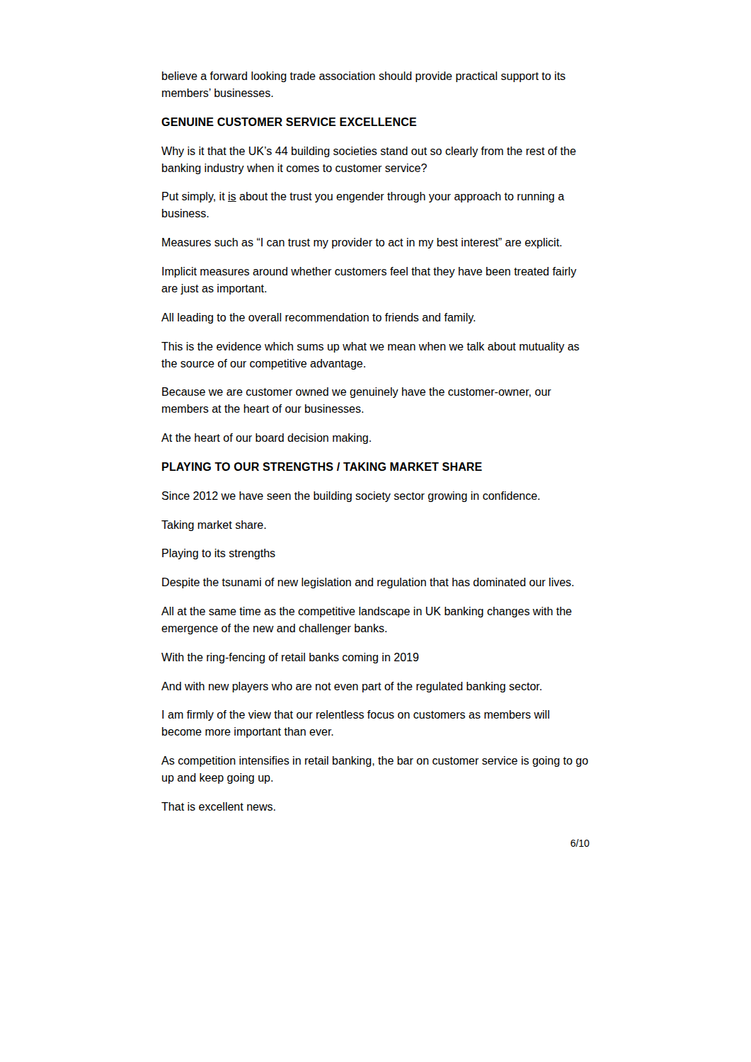believe a forward looking trade association should provide practical support to its members’ businesses.
Genuine Customer Service Excellence
Why is it that the UK’s 44 building societies stand out so clearly from the rest of the banking industry when it comes to customer service?
Put simply, it is about the trust you engender through your approach to running a business.
Measures such as “I can trust my provider to act in my best interest” are explicit.
Implicit measures around whether customers feel that they have been treated fairly are just as important.
All leading to the overall recommendation to friends and family.
This is the evidence which sums up what we mean when we talk about mutuality as the source of our competitive advantage.
Because we are customer owned we genuinely have the customer-owner, our members at the heart of our businesses.
At the heart of our board decision making.
Playing to our Strengths / Taking Market Share
Since 2012 we have seen the building society sector growing in confidence.
Taking market share.
Playing to its strengths
Despite the tsunami of new legislation and regulation that has dominated our lives.
All at the same time as the competitive landscape in UK banking changes with the emergence of the new and challenger banks.
With the ring-fencing of retail banks coming in 2019
And with new players who are not even part of the regulated banking sector.
I am firmly of the view that our relentless focus on customers as members will become more important than ever.
As competition intensifies in retail banking, the bar on customer service is going to go up and keep going up.
That is excellent news.
6/10